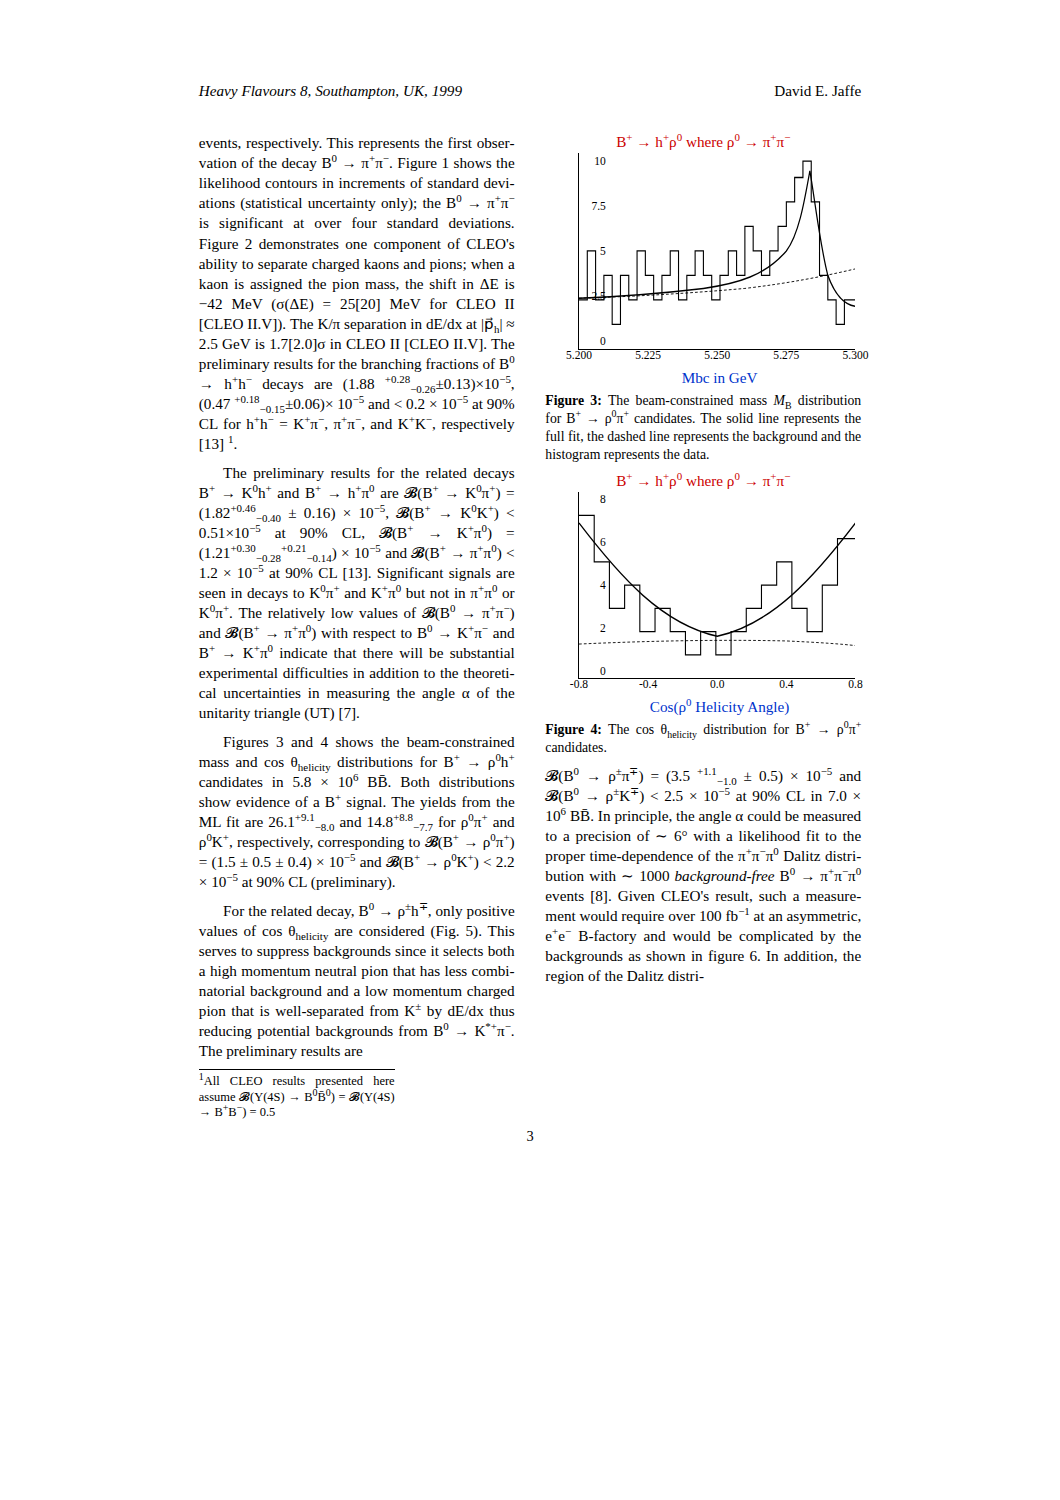Heavy Flavours 8, Southampton, UK, 1999
David E. Jaffe
events, respectively. This represents the first observation of the decay B0 → π+π−. Figure 1 shows the likelihood contours in increments of standard deviations (statistical uncertainty only); the B0 → π+π− is significant at over four standard deviations. Figure 2 demonstrates one component of CLEO's ability to separate charged kaons and pions; when a kaon is assigned the pion mass, the shift in ΔE is −42 MeV (σ(ΔE) = 25[20] MeV for CLEO II [CLEO II.V]). The K/π separation in dE/dx at |p⃗h| ≈ 2.5 GeV is 1.7[2.0]σ in CLEO II [CLEO II.V]. The preliminary results for the branching fractions of B0 → h+h− decays are (1.88 +0.28−0.26±0.13)×10−5, (0.47 +0.18−0.15±0.06)× 10−5 and < 0.2 × 10−5 at 90% CL for h+h− = K+π−, π+π−, and K+K−, respectively [13] 1.
The preliminary results for the related decays B+ → K0h+ and B+ → h+π0 are 𝓑(B+ → K0π+) = (1.82+0.46−0.40 ± 0.16) × 10−5, 𝓑(B+ → K0K+) < 0.51×10−5 at 90% CL, 𝓑(B+ → K+π0) = (1.21+0.30−0.28+0.21−0.14) × 10−5 and 𝓑(B+ → π+π0) < 1.2 × 10−5 at 90% CL [13]. Significant signals are seen in decays to K0π+ and K+π0 but not in π+π0 or K0π+. The relatively low values of 𝓑(B0 → π+π−) and 𝓑(B+ → π+π0) with respect to B0 → K+π− and B+ → K+π0 indicate that there will be substantial experimental difficulties in addition to the theoretical uncertainties in measuring the angle α of the unitarity triangle (UT) [7].
Figures 3 and 4 shows the beam-constrained mass and cos θhelicity distributions for B+ → ρ0h+ candidates in 5.8 × 106 BB̄. Both distributions show evidence of a B+ signal. The yields from the ML fit are 26.1+9.1−8.0 and 14.8+8.8−7.7 for ρ0π+ and ρ0K+, respectively, corresponding to 𝓑(B+ → ρ0π+) = (1.5 ± 0.5 ± 0.4) × 10−5 and 𝓑(B+ → ρ0K+) < 2.2 × 10−5 at 90% CL (preliminary).
For the related decay, B0 → ρ±h∓, only positive values of cos θhelicity are considered (Fig. 5). This serves to suppress backgrounds since it selects both a high momentum neutral pion that has less combinatorial background and a low momentum charged pion that is well-separated from K± by dE/dx thus reducing potential backgrounds from B0 → K*+π−. The preliminary results are
1All CLEO results presented here assume 𝓑(Υ(4S) → B0B̄0) = 𝓑(Υ(4S) → B+B−) = 0.5
B+ → h+ρ0 where ρ0 → π+π−
10
7.5
5
2.5
0
5.200
5.225
5.250
5.275
5.300
Mbc in GeV
Figure 3: The beam-constrained mass MB distribution for B+ → ρ0π+ candidates. The solid line represents the full fit, the dashed line represents the background and the histogram represents the data.
B+ → h+ρ0 where ρ0 → π+π−
8
6
4
2
0
-0.8
-0.4
0.0
0.4
0.8
Cos(ρ0 Helicity Angle)
Figure 4: The cos θhelicity distribution for B+ → ρ0π+ candidates.
𝓑(B0 → ρ±π∓) = (3.5 +1.1−1.0 ± 0.5) × 10−5 and 𝓑(B0 → ρ±K∓) < 2.5 × 10−5 at 90% CL in 7.0 × 106 BB̄. In principle, the angle α could be measured to a precision of ∼ 6° with a likelihood fit to the proper time-dependence of the π+π−π0 Dalitz distribution with ∼ 1000 background-free B0 → π+π−π0 events [8]. Given CLEO's result, such a measurement would require over 100 fb−1 at an asymmetric, e+e− B-factory and would be complicated by the backgrounds as shown in figure 6. In addition, the region of the Dalitz distri-
3